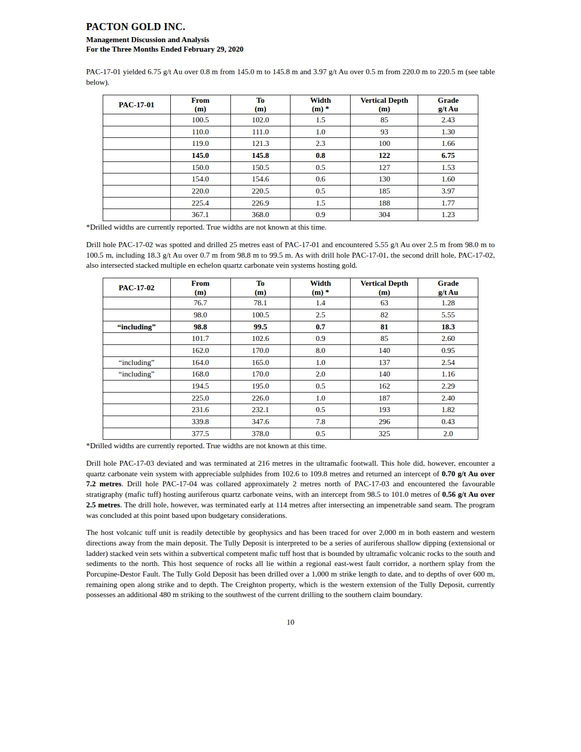PACTON GOLD INC.
Management Discussion and Analysis
For the Three Months Ended February 29, 2020
PAC-17-01 yielded 6.75 g/t Au over 0.8 m from 145.0 m to 145.8 m and 3.97 g/t Au over 0.5 m from 220.0 m to 220.5 m (see table below).
| PAC-17-01 | From (m) | To (m) | Width (m) * | Vertical Depth (m) | Grade g/t Au |
| --- | --- | --- | --- | --- | --- |
| | 100.5 | 102.0 | 1.5 | 85 | 2.43 |
| | 110.0 | 111.0 | 1.0 | 93 | 1.30 |
| | 119.0 | 121.3 | 2.3 | 100 | 1.66 |
| | 145.0 | 145.8 | 0.8 | 122 | 6.75 |
| | 150.0 | 150.5 | 0.5 | 127 | 1.53 |
| | 154.0 | 154.6 | 0.6 | 130 | 1.60 |
| | 220.0 | 220.5 | 0.5 | 185 | 3.97 |
| | 225.4 | 226.9 | 1.5 | 188 | 1.77 |
| | 367.1 | 368.0 | 0.9 | 304 | 1.23 |
*Drilled widths are currently reported. True widths are not known at this time.
Drill hole PAC-17-02 was spotted and drilled 25 metres east of PAC-17-01 and encountered 5.55 g/t Au over 2.5 m from 98.0 m to 100.5 m, including 18.3 g/t Au over 0.7 m from 98.8 m to 99.5 m. As with drill hole PAC-17-01, the second drill hole, PAC-17-02, also intersected stacked multiple en echelon quartz carbonate vein systems hosting gold.
| PAC-17-02 | From (m) | To (m) | Width (m) * | Vertical Depth (m) | Grade g/t Au |
| --- | --- | --- | --- | --- | --- |
| | 76.7 | 78.1 | 1.4 | 63 | 1.28 |
| | 98.0 | 100.5 | 2.5 | 82 | 5.55 |
| “including” | 98.8 | 99.5 | 0.7 | 81 | 18.3 |
| | 101.7 | 102.6 | 0.9 | 85 | 2.60 |
| | 162.0 | 170.0 | 8.0 | 140 | 0.95 |
| “including” | 164.0 | 165.0 | 1.0 | 137 | 2.54 |
| “including” | 168.0 | 170.0 | 2.0 | 140 | 1.16 |
| | 194.5 | 195.0 | 0.5 | 162 | 2.29 |
| | 225.0 | 226.0 | 1.0 | 187 | 2.40 |
| | 231.6 | 232.1 | 0.5 | 193 | 1.82 |
| | 339.8 | 347.6 | 7.8 | 296 | 0.43 |
| | 377.5 | 378.0 | 0.5 | 325 | 2.0 |
*Drilled widths are currently reported. True widths are not known at this time.
Drill hole PAC-17-03 deviated and was terminated at 216 metres in the ultramafic footwall. This hole did, however, encounter a quartz carbonate vein system with appreciable sulphides from 102.6 to 109.8 metres and returned an intercept of 0.70 g/t Au over 7.2 metres. Drill hole PAC-17-04 was collared approximately 2 metres north of PAC-17-03 and encountered the favourable stratigraphy (mafic tuff) hosting auriferous quartz carbonate veins, with an intercept from 98.5 to 101.0 metres of 0.56 g/t Au over 2.5 metres. The drill hole, however, was terminated early at 114 metres after intersecting an impenetrable sand seam. The program was concluded at this point based upon budgetary considerations.
The host volcanic tuff unit is readily detectible by geophysics and has been traced for over 2,000 m in both eastern and western directions away from the main deposit. The Tully Deposit is interpreted to be a series of auriferous shallow dipping (extensional or ladder) stacked vein sets within a subvertical competent mafic tuff host that is bounded by ultramafic volcanic rocks to the south and sediments to the north. This host sequence of rocks all lie within a regional east-west fault corridor, a northern splay from the Porcupine-Destor Fault. The Tully Gold Deposit has been drilled over a 1,000 m strike length to date, and to depths of over 600 m, remaining open along strike and to depth. The Creighton property, which is the western extension of the Tully Deposit, currently possesses an additional 480 m striking to the southwest of the current drilling to the southern claim boundary.
10